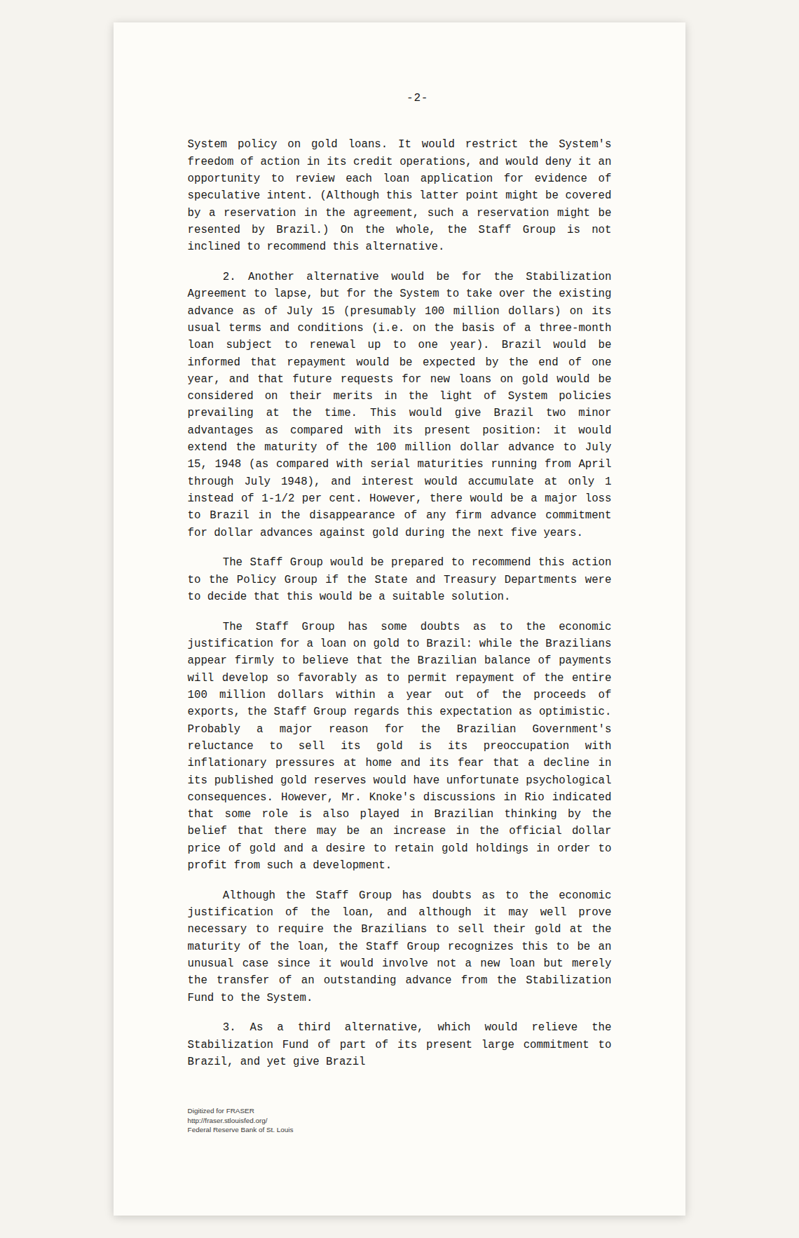-2-
System policy on gold loans. It would restrict the System's freedom of action in its credit operations, and would deny it an opportunity to review each loan application for evidence of speculative intent. (Although this latter point might be covered by a reservation in the agreement, such a reservation might be resented by Brazil.) On the whole, the Staff Group is not inclined to recommend this alternative.
2. Another alternative would be for the Stabilization Agreement to lapse, but for the System to take over the existing advance as of July 15 (presumably 100 million dollars) on its usual terms and conditions (i.e. on the basis of a three-month loan subject to renewal up to one year). Brazil would be informed that repayment would be expected by the end of one year, and that future requests for new loans on gold would be considered on their merits in the light of System policies prevailing at the time. This would give Brazil two minor advantages as compared with its present position: it would extend the maturity of the 100 million dollar advance to July 15, 1948 (as compared with serial maturities running from April through July 1948), and interest would accumulate at only 1 instead of 1-1/2 per cent. However, there would be a major loss to Brazil in the disappearance of any firm advance commitment for dollar advances against gold during the next five years.
The Staff Group would be prepared to recommend this action to the Policy Group if the State and Treasury Departments were to decide that this would be a suitable solution.
The Staff Group has some doubts as to the economic justification for a loan on gold to Brazil: while the Brazilians appear firmly to believe that the Brazilian balance of payments will develop so favorably as to permit repayment of the entire 100 million dollars within a year out of the proceeds of exports, the Staff Group regards this expectation as optimistic. Probably a major reason for the Brazilian Government's reluctance to sell its gold is its preoccupation with inflationary pressures at home and its fear that a decline in its published gold reserves would have unfortunate psychological consequences. However, Mr. Knoke's discussions in Rio indicated that some role is also played in Brazilian thinking by the belief that there may be an increase in the official dollar price of gold and a desire to retain gold holdings in order to profit from such a development.
Although the Staff Group has doubts as to the economic justification of the loan, and although it may well prove necessary to require the Brazilians to sell their gold at the maturity of the loan, the Staff Group recognizes this to be an unusual case since it would involve not a new loan but merely the transfer of an outstanding advance from the Stabilization Fund to the System.
3. As a third alternative, which would relieve the Stabilization Fund of part of its present large commitment to Brazil, and yet give Brazil
Digitized for FRASER http://fraser.stlouisfed.org/ Federal Reserve Bank of St. Louis